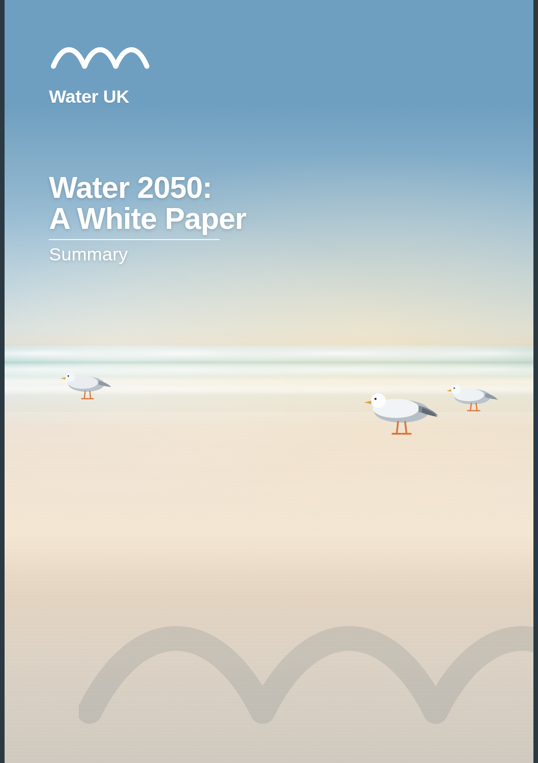Water UK
Water 2050: A White Paper
Summary
Water 2050: A White Paper — Summary — Water UK